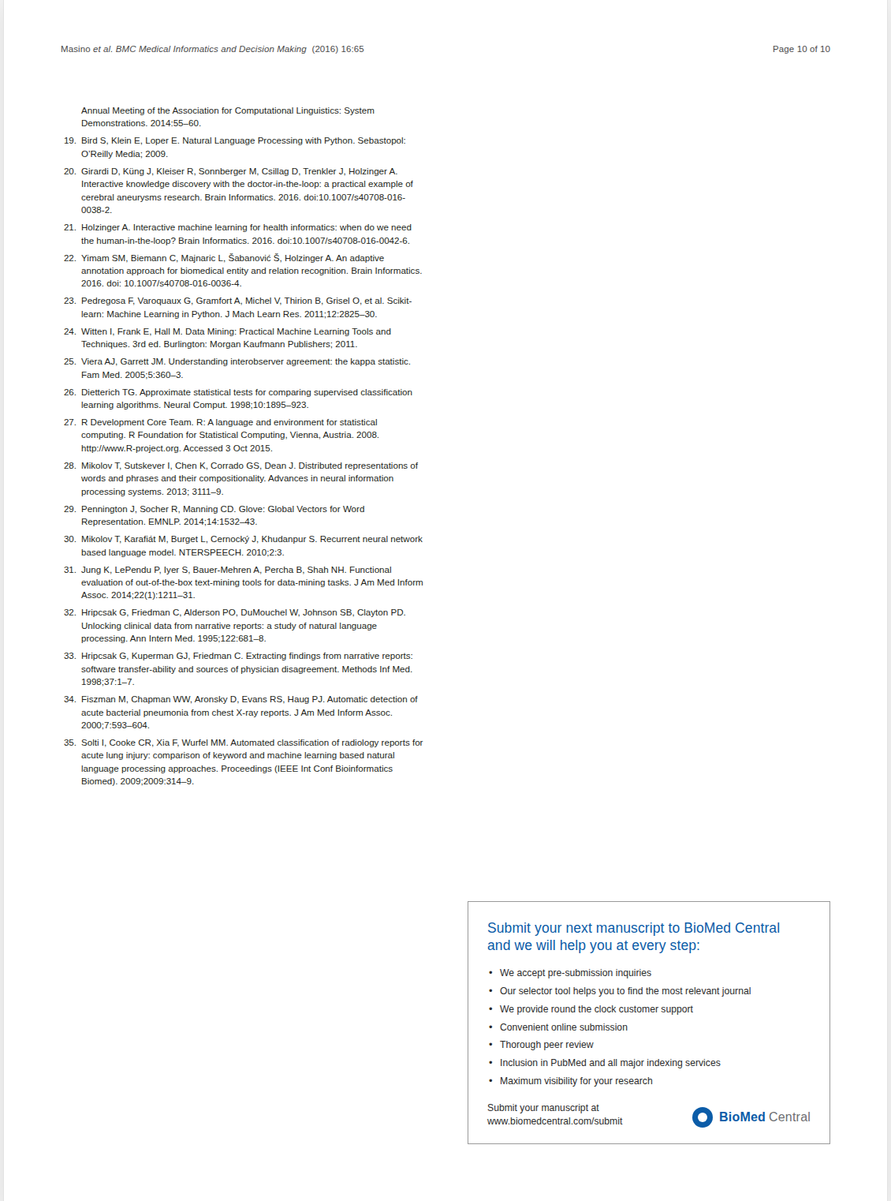Masino et al. BMC Medical Informatics and Decision Making (2016) 16:65
Page 10 of 10
Annual Meeting of the Association for Computational Linguistics: System Demonstrations. 2014:55–60.
19. Bird S, Klein E, Loper E. Natural Language Processing with Python. Sebastopol: O’Reilly Media; 2009.
20. Girardi D, Küng J, Kleiser R, Sonnberger M, Csillag D, Trenkler J, Holzinger A. Interactive knowledge discovery with the doctor-in-the-loop: a practical example of cerebral aneurysms research. Brain Informatics. 2016. doi:10.1007/s40708-016-0038-2.
21. Holzinger A. Interactive machine learning for health informatics: when do we need the human-in-the-loop? Brain Informatics. 2016. doi:10.1007/s40708-016-0042-6.
22. Yimam SM, Biemann C, Majnaric L, Šabanović Š, Holzinger A. An adaptive annotation approach for biomedical entity and relation recognition. Brain Informatics. 2016. doi: 10.1007/s40708-016-0036-4.
23. Pedregosa F, Varoquaux G, Gramfort A, Michel V, Thirion B, Grisel O, et al. Scikit-learn: Machine Learning in Python. J Mach Learn Res. 2011;12:2825–30.
24. Witten I, Frank E, Hall M. Data Mining: Practical Machine Learning Tools and Techniques. 3rd ed. Burlington: Morgan Kaufmann Publishers; 2011.
25. Viera AJ, Garrett JM. Understanding interobserver agreement: the kappa statistic. Fam Med. 2005;5:360–3.
26. Dietterich TG. Approximate statistical tests for comparing supervised classification learning algorithms. Neural Comput. 1998;10:1895–923.
27. R Development Core Team. R: A language and environment for statistical computing. R Foundation for Statistical Computing, Vienna, Austria. 2008. http://www.R-project.org. Accessed 3 Oct 2015.
28. Mikolov T, Sutskever I, Chen K, Corrado GS, Dean J. Distributed representations of words and phrases and their compositionality. Advances in neural information processing systems. 2013; 3111–9.
29. Pennington J, Socher R, Manning CD. Glove: Global Vectors for Word Representation. EMNLP. 2014;14:1532–43.
30. Mikolov T, Karafiát M, Burget L, Cernocký J, Khudanpur S. Recurrent neural network based language model. NTERSPEECH. 2010;2:3.
31. Jung K, LePendu P, Iyer S, Bauer-Mehren A, Percha B, Shah NH. Functional evaluation of out-of-the-box text-mining tools for data-mining tasks. J Am Med Inform Assoc. 2014;22(1):1211–31.
32. Hripcsak G, Friedman C, Alderson PO, DuMouchel W, Johnson SB, Clayton PD. Unlocking clinical data from narrative reports: a study of natural language processing. Ann Intern Med. 1995;122:681–8.
33. Hripcsak G, Kuperman GJ, Friedman C. Extracting findings from narrative reports: software transfer-ability and sources of physician disagreement. Methods Inf Med. 1998;37:1–7.
34. Fiszman M, Chapman WW, Aronsky D, Evans RS, Haug PJ. Automatic detection of acute bacterial pneumonia from chest X-ray reports. J Am Med Inform Assoc. 2000;7:593–604.
35. Solti I, Cooke CR, Xia F, Wurfel MM. Automated classification of radiology reports for acute lung injury: comparison of keyword and machine learning based natural language processing approaches. Proceedings (IEEE Int Conf Bioinformatics Biomed). 2009;2009:314–9.
Submit your next manuscript to BioMed Central
and we will help you at every step:
We accept pre-submission inquiries
Our selector tool helps you to find the most relevant journal
We provide round the clock customer support
Convenient online submission
Thorough peer review
Inclusion in PubMed and all major indexing services
Maximum visibility for your research
Submit your manuscript at
www.biomedcentral.com/submit
BioMedCentral